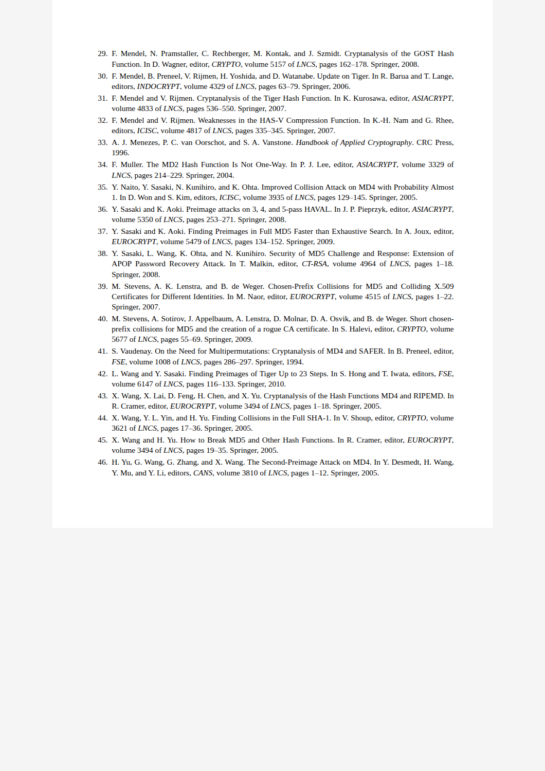F. Mendel, N. Pramstaller, C. Rechberger, M. Kontak, and J. Szmidt. Cryptanalysis of the GOST Hash Function. In D. Wagner, editor, CRYPTO, volume 5157 of LNCS, pages 162–178. Springer, 2008.
F. Mendel, B. Preneel, V. Rijmen, H. Yoshida, and D. Watanabe. Update on Tiger. In R. Barua and T. Lange, editors, INDOCRYPT, volume 4329 of LNCS, pages 63–79. Springer, 2006.
F. Mendel and V. Rijmen. Cryptanalysis of the Tiger Hash Function. In K. Kurosawa, editor, ASIACRYPT, volume 4833 of LNCS, pages 536–550. Springer, 2007.
F. Mendel and V. Rijmen. Weaknesses in the HAS-V Compression Function. In K.-H. Nam and G. Rhee, editors, ICISC, volume 4817 of LNCS, pages 335–345. Springer, 2007.
A. J. Menezes, P. C. van Oorschot, and S. A. Vanstone. Handbook of Applied Cryptography. CRC Press, 1996.
F. Muller. The MD2 Hash Function Is Not One-Way. In P. J. Lee, editor, ASIACRYPT, volume 3329 of LNCS, pages 214–229. Springer, 2004.
Y. Naito, Y. Sasaki, N. Kunihiro, and K. Ohta. Improved Collision Attack on MD4 with Probability Almost 1. In D. Won and S. Kim, editors, ICISC, volume 3935 of LNCS, pages 129–145. Springer, 2005.
Y. Sasaki and K. Aoki. Preimage attacks on 3, 4, and 5-pass HAVAL. In J. P. Pieprzyk, editor, ASIACRYPT, volume 5350 of LNCS, pages 253–271. Springer, 2008.
Y. Sasaki and K. Aoki. Finding Preimages in Full MD5 Faster than Exhaustive Search. In A. Joux, editor, EUROCRYPT, volume 5479 of LNCS, pages 134–152. Springer, 2009.
Y. Sasaki, L. Wang, K. Ohta, and N. Kunihiro. Security of MD5 Challenge and Response: Extension of APOP Password Recovery Attack. In T. Malkin, editor, CT-RSA, volume 4964 of LNCS, pages 1–18. Springer, 2008.
M. Stevens, A. K. Lenstra, and B. de Weger. Chosen-Prefix Collisions for MD5 and Colliding X.509 Certificates for Different Identities. In M. Naor, editor, EUROCRYPT, volume 4515 of LNCS, pages 1–22. Springer, 2007.
M. Stevens, A. Sotirov, J. Appelbaum, A. Lenstra, D. Molnar, D. A. Osvik, and B. de Weger. Short chosen-prefix collisions for MD5 and the creation of a rogue CA certificate. In S. Halevi, editor, CRYPTO, volume 5677 of LNCS, pages 55–69. Springer, 2009.
S. Vaudenay. On the Need for Multipermutations: Cryptanalysis of MD4 and SAFER. In B. Preneel, editor, FSE, volume 1008 of LNCS, pages 286–297. Springer, 1994.
L. Wang and Y. Sasaki. Finding Preimages of Tiger Up to 23 Steps. In S. Hong and T. Iwata, editors, FSE, volume 6147 of LNCS, pages 116–133. Springer, 2010.
X. Wang, X. Lai, D. Feng, H. Chen, and X. Yu. Cryptanalysis of the Hash Functions MD4 and RIPEMD. In R. Cramer, editor, EUROCRYPT, volume 3494 of LNCS, pages 1–18. Springer, 2005.
X. Wang, Y. L. Yin, and H. Yu. Finding Collisions in the Full SHA-1. In V. Shoup, editor, CRYPTO, volume 3621 of LNCS, pages 17–36. Springer, 2005.
X. Wang and H. Yu. How to Break MD5 and Other Hash Functions. In R. Cramer, editor, EUROCRYPT, volume 3494 of LNCS, pages 19–35. Springer, 2005.
H. Yu, G. Wang, G. Zhang, and X. Wang. The Second-Preimage Attack on MD4. In Y. Desmedt, H. Wang, Y. Mu, and Y. Li, editors, CANS, volume 3810 of LNCS, pages 1–12. Springer, 2005.